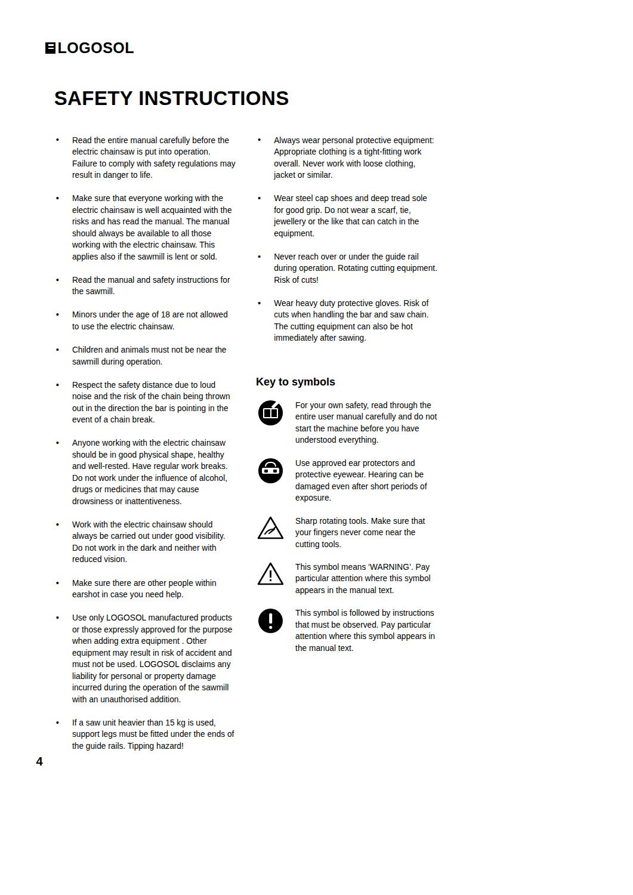LOGOSOL
SAFETY INSTRUCTIONS
Read the entire manual carefully before the electric chainsaw is put into operation. Failure to comply with safety regulations may result in danger to life.
Make sure that everyone working with the electric chainsaw is well acquainted with the risks and has read the manual. The manual should always be available to all those working with the electric chainsaw. This applies also if the sawmill is lent or sold.
Read the manual and safety instructions for the sawmill.
Minors under the age of 18 are not allowed to use the electric chainsaw.
Children and animals must not be near the sawmill during operation.
Respect the safety distance due to loud noise and the risk of the chain being thrown out in the direction the bar is pointing in the event of a chain break.
Anyone working with the electric chainsaw should be in good physical shape, healthy and well-rested. Have regular work breaks. Do not work under the influence of alcohol, drugs or medicines that may cause drowsiness or inattentiveness.
Work with the electric chainsaw should always be carried out under good visibility. Do not work in the dark and neither with reduced vision.
Make sure there are other people within earshot in case you need help.
Use only LOGOSOL manufactured products or those expressly approved for the purpose when adding extra equipment . Other equipment may result in risk of accident and must not be used. LOGOSOL disclaims any liability for personal or property damage incurred during the operation of the sawmill with an unauthorised addition.
If a saw unit heavier than 15 kg is used, support legs must be fitted under the ends of the guide rails. Tipping hazard!
Always wear personal protective equipment: Appropriate clothing is a tight-fitting work overall. Never work with loose clothing, jacket or similar.
Wear steel cap shoes and deep tread sole for good grip. Do not wear a scarf, tie, jewellery or the like that can catch in the equipment.
Never reach over or under the guide rail during operation. Rotating cutting equipment. Risk of cuts!
Wear heavy duty protective gloves. Risk of cuts when handling the bar and saw chain. The cutting equipment can also be hot immediately after sawing.
Key to symbols
For your own safety, read through the entire user manual carefully and do not start the machine before you have understood everything.
Use approved ear protectors and protective eyewear. Hearing can be damaged even after short periods of exposure.
Sharp rotating tools. Make sure that your fingers never come near the cutting tools.
This symbol means ‘WARNING’. Pay particular attention where this symbol appears in the manual text.
This symbol is followed by instructions that must be observed. Pay particular attention where this symbol appears in the manual text.
4